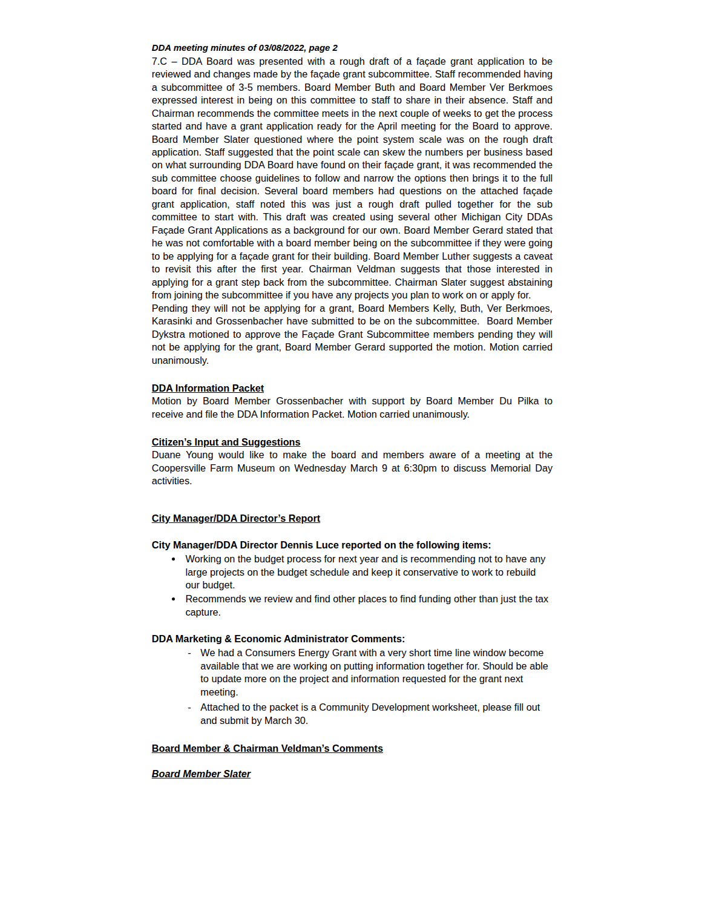DDA meeting minutes of 03/08/2022, page 2
7.C – DDA Board was presented with a rough draft of a façade grant application to be reviewed and changes made by the façade grant subcommittee. Staff recommended having a subcommittee of 3-5 members. Board Member Buth and Board Member Ver Berkmoes expressed interest in being on this committee to staff to share in their absence. Staff and Chairman recommends the committee meets in the next couple of weeks to get the process started and have a grant application ready for the April meeting for the Board to approve. Board Member Slater questioned where the point system scale was on the rough draft application. Staff suggested that the point scale can skew the numbers per business based on what surrounding DDA Board have found on their façade grant, it was recommended the sub committee choose guidelines to follow and narrow the options then brings it to the full board for final decision. Several board members had questions on the attached façade grant application, staff noted this was just a rough draft pulled together for the sub committee to start with. This draft was created using several other Michigan City DDAs Façade Grant Applications as a background for our own. Board Member Gerard stated that he was not comfortable with a board member being on the subcommittee if they were going to be applying for a façade grant for their building. Board Member Luther suggests a caveat to revisit this after the first year. Chairman Veldman suggests that those interested in applying for a grant step back from the subcommittee. Chairman Slater suggest abstaining from joining the subcommittee if you have any projects you plan to work on or apply for.
Pending they will not be applying for a grant, Board Members Kelly, Buth, Ver Berkmoes, Karasinki and Grossenbacher have submitted to be on the subcommittee. Board Member Dykstra motioned to approve the Façade Grant Subcommittee members pending they will not be applying for the grant, Board Member Gerard supported the motion. Motion carried unanimously.
DDA Information Packet
Motion by Board Member Grossenbacher with support by Board Member Du Pilka to receive and file the DDA Information Packet. Motion carried unanimously.
Citizen’s Input and Suggestions
Duane Young would like to make the board and members aware of a meeting at the Coopersville Farm Museum on Wednesday March 9 at 6:30pm to discuss Memorial Day activities.
City Manager/DDA Director’s Report
City Manager/DDA Director Dennis Luce reported on the following items:
Working on the budget process for next year and is recommending not to have any large projects on the budget schedule and keep it conservative to work to rebuild our budget.
Recommends we review and find other places to find funding other than just the tax capture.
DDA Marketing & Economic Administrator Comments:
We had a Consumers Energy Grant with a very short time line window become available that we are working on putting information together for. Should be able to update more on the project and information requested for the grant next meeting.
Attached to the packet is a Community Development worksheet, please fill out and submit by March 30.
Board Member & Chairman Veldman’s Comments
Board Member Slater